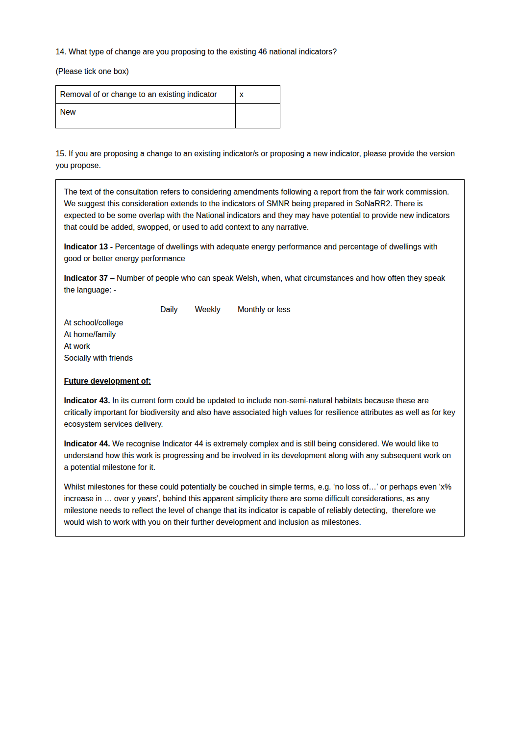14. What type of change are you proposing to the existing 46 national indicators?
(Please tick one box)
| Removal of or change to an existing indicator | x |
| New | |
15. If you are proposing a change to an existing indicator/s or proposing a new indicator, please provide the version you propose.
The text of the consultation refers to considering amendments following a report from the fair work commission. We suggest this consideration extends to the indicators of SMNR being prepared in SoNaRR2. There is expected to be some overlap with the National indicators and they may have potential to provide new indicators that could be added, swopped, or used to add context to any narrative.
Indicator 13 - Percentage of dwellings with adequate energy performance and percentage of dwellings with good or better energy performance
Indicator 37 – Number of people who can speak Welsh, when, what circumstances and how often they speak the language: -
| | Daily | Weekly | Monthly or less |
| At school/college | | | |
| At home/family | | | |
| At work | | | |
| Socially with friends | | | |
Future development of:
Indicator 43. In its current form could be updated to include non-semi-natural habitats because these are critically important for biodiversity and also have associated high values for resilience attributes as well as for key ecosystem services delivery.
Indicator 44. We recognise Indicator 44 is extremely complex and is still being considered. We would like to understand how this work is progressing and be involved in its development along with any subsequent work on a potential milestone for it.
Whilst milestones for these could potentially be couched in simple terms, e.g. ‘no loss of…’ or perhaps even ‘x% increase in … over y years’, behind this apparent simplicity there are some difficult considerations, as any milestone needs to reflect the level of change that its indicator is capable of reliably detecting, therefore we would wish to work with you on their further development and inclusion as milestones.